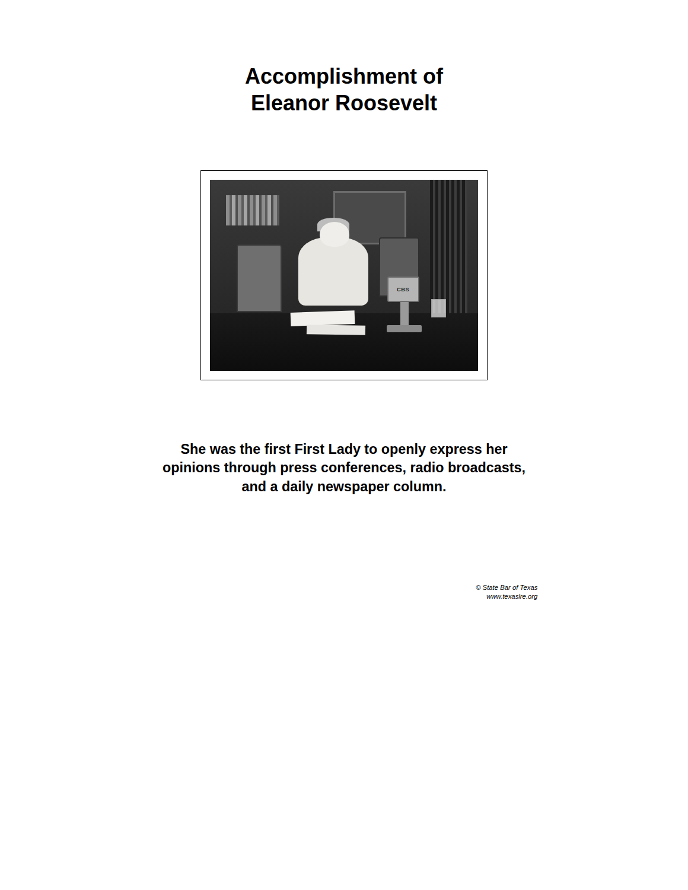Accomplishment of
Eleanor Roosevelt
CBS
She was the first First Lady to openly express her opinions through press conferences, radio broadcasts, and a daily newspaper column.
© State Bar of Texas
www.texaslre.org